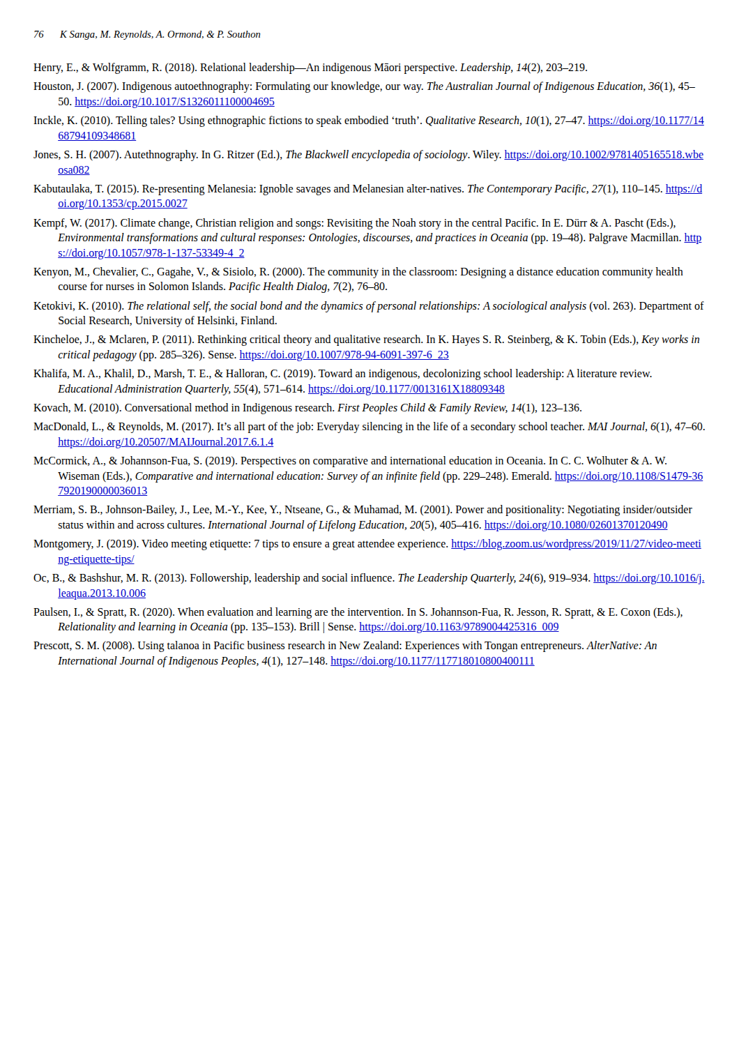76 K Sanga, M. Reynolds, A. Ormond, & P. Southon
Henry, E., & Wolfgramm, R. (2018). Relational leadership—An indigenous Māori perspective. Leadership, 14(2), 203–219.
Houston, J. (2007). Indigenous autoethnography: Formulating our knowledge, our way. The Australian Journal of Indigenous Education, 36(1), 45–50. https://doi.org/10.1017/S1326011100004695
Inckle, K. (2010). Telling tales? Using ethnographic fictions to speak embodied ‘truth’. Qualitative Research, 10(1), 27–47. https://doi.org/10.1177/1468794109348681
Jones, S. H. (2007). Autethnography. In G. Ritzer (Ed.), The Blackwell encyclopedia of sociology. Wiley. https://doi.org/10.1002/9781405165518.wbeosa082
Kabutaulaka, T. (2015). Re-presenting Melanesia: Ignoble savages and Melanesian alter-natives. The Contemporary Pacific, 27(1), 110–145. https://doi.org/10.1353/cp.2015.0027
Kempf, W. (2017). Climate change, Christian religion and songs: Revisiting the Noah story in the central Pacific. In E. Dürr & A. Pascht (Eds.), Environmental transformations and cultural responses: Ontologies, discourses, and practices in Oceania (pp. 19–48). Palgrave Macmillan. https://doi.org/10.1057/978-1-137-53349-4_2
Kenyon, M., Chevalier, C., Gagahe, V., & Sisiolo, R. (2000). The community in the classroom: Designing a distance education community health course for nurses in Solomon Islands. Pacific Health Dialog, 7(2), 76–80.
Ketokivi, K. (2010). The relational self, the social bond and the dynamics of personal relationships: A sociological analysis (vol. 263). Department of Social Research, University of Helsinki, Finland.
Kincheloe, J., & Mclaren, P. (2011). Rethinking critical theory and qualitative research. In K. Hayes S. R. Steinberg, & K. Tobin (Eds.), Key works in critical pedagogy (pp. 285–326). Sense. https://doi.org/10.1007/978-94-6091-397-6_23
Khalifa, M. A., Khalil, D., Marsh, T. E., & Halloran, C. (2019). Toward an indigenous, decolonizing school leadership: A literature review. Educational Administration Quarterly, 55(4), 571–614. https://doi.org/10.1177/0013161X18809348
Kovach, M. (2010). Conversational method in Indigenous research. First Peoples Child & Family Review, 14(1), 123–136.
MacDonald, L., & Reynolds, M. (2017). It’s all part of the job: Everyday silencing in the life of a secondary school teacher. MAI Journal, 6(1), 47–60. https://doi.org/10.20507/MAIJournal.2017.6.1.4
McCormick, A., & Johannson-Fua, S. (2019). Perspectives on comparative and international education in Oceania. In C. C. Wolhuter & A. W. Wiseman (Eds.), Comparative and international education: Survey of an infinite field (pp. 229–248). Emerald. https://doi.org/10.1108/S1479-367920190000036013
Merriam, S. B., Johnson-Bailey, J., Lee, M.-Y., Kee, Y., Ntseane, G., & Muhamad, M. (2001). Power and positionality: Negotiating insider/outsider status within and across cultures. International Journal of Lifelong Education, 20(5), 405–416. https://doi.org/10.1080/02601370120490
Montgomery, J. (2019). Video meeting etiquette: 7 tips to ensure a great attendee experience. https://blog.zoom.us/wordpress/2019/11/27/video-meeting-etiquette-tips/
Oc, B., & Bashshur, M. R. (2013). Followership, leadership and social influence. The Leadership Quarterly, 24(6), 919–934. https://doi.org/10.1016/j.leaqua.2013.10.006
Paulsen, I., & Spratt, R. (2020). When evaluation and learning are the intervention. In S. Johannson-Fua, R. Jesson, R. Spratt, & E. Coxon (Eds.), Relationality and learning in Oceania (pp. 135–153). Brill | Sense. https://doi.org/10.1163/9789004425316_009
Prescott, S. M. (2008). Using talanoa in Pacific business research in New Zealand: Experiences with Tongan entrepreneurs. AlterNative: An International Journal of Indigenous Peoples, 4(1), 127–148. https://doi.org/10.1177/117718010800400111